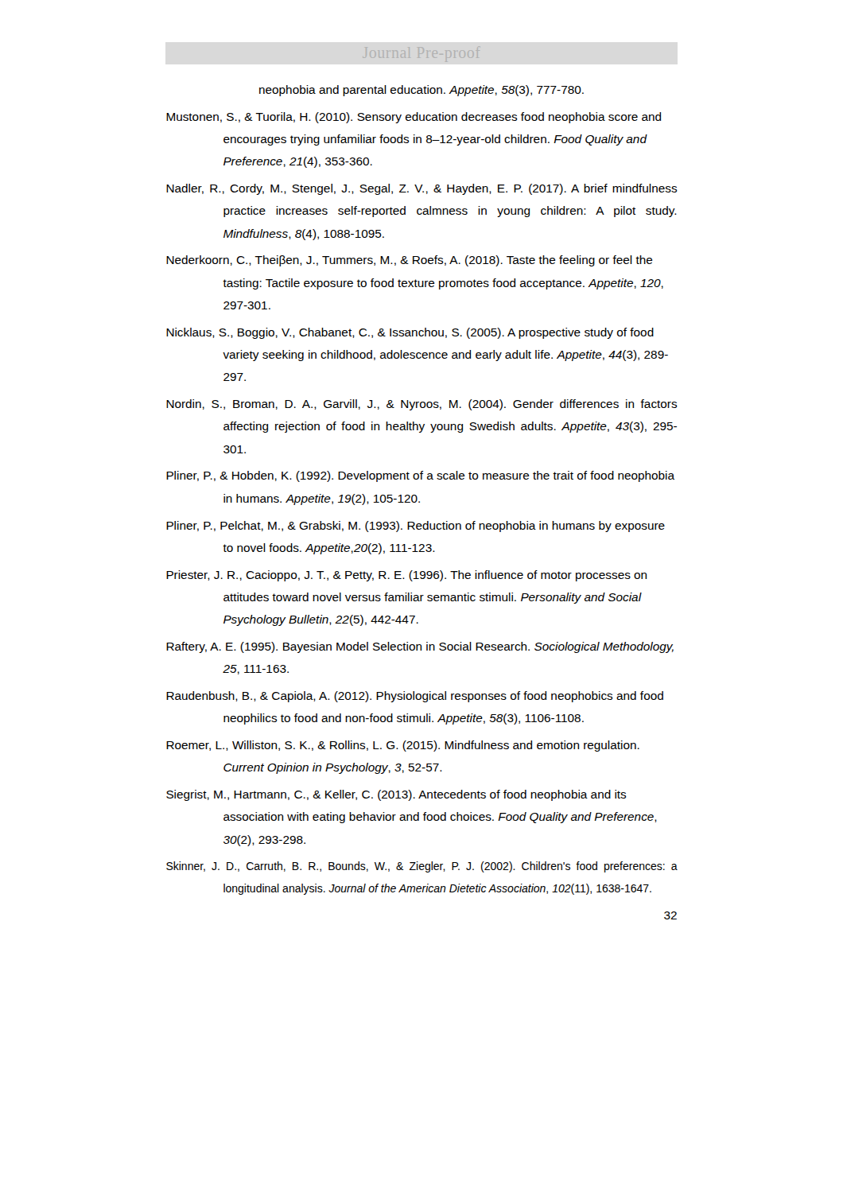Journal Pre-proof
neophobia and parental education. Appetite, 58(3), 777-780.
Mustonen, S., & Tuorila, H. (2010). Sensory education decreases food neophobia score and encourages trying unfamiliar foods in 8–12-year-old children. Food Quality and Preference, 21(4), 353-360.
Nadler, R., Cordy, M., Stengel, J., Segal, Z. V., & Hayden, E. P. (2017). A brief mindfulness practice increases self-reported calmness in young children: A pilot study. Mindfulness, 8(4), 1088-1095.
Nederkoorn, C., Theiβen, J., Tummers, M., & Roefs, A. (2018). Taste the feeling or feel the tasting: Tactile exposure to food texture promotes food acceptance. Appetite, 120, 297-301.
Nicklaus, S., Boggio, V., Chabanet, C., & Issanchou, S. (2005). A prospective study of food variety seeking in childhood, adolescence and early adult life. Appetite, 44(3), 289-297.
Nordin, S., Broman, D. A., Garvill, J., & Nyroos, M. (2004). Gender differences in factors affecting rejection of food in healthy young Swedish adults. Appetite, 43(3), 295-301.
Pliner, P., & Hobden, K. (1992). Development of a scale to measure the trait of food neophobia in humans. Appetite, 19(2), 105-120.
Pliner, P., Pelchat, M., & Grabski, M. (1993). Reduction of neophobia in humans by exposure to novel foods. Appetite,20(2), 111-123.
Priester, J. R., Cacioppo, J. T., & Petty, R. E. (1996). The influence of motor processes on attitudes toward novel versus familiar semantic stimuli. Personality and Social Psychology Bulletin, 22(5), 442-447.
Raftery, A. E. (1995). Bayesian Model Selection in Social Research. Sociological Methodology, 25, 111-163.
Raudenbush, B., & Capiola, A. (2012). Physiological responses of food neophobics and food neophilics to food and non-food stimuli. Appetite, 58(3), 1106-1108.
Roemer, L., Williston, S. K., & Rollins, L. G. (2015). Mindfulness and emotion regulation. Current Opinion in Psychology, 3, 52-57.
Siegrist, M., Hartmann, C., & Keller, C. (2013). Antecedents of food neophobia and its association with eating behavior and food choices. Food Quality and Preference, 30(2), 293-298.
Skinner, J. D., Carruth, B. R., Bounds, W., & Ziegler, P. J. (2002). Children's food preferences: a longitudinal analysis. Journal of the American Dietetic Association, 102(11), 1638-1647.
32